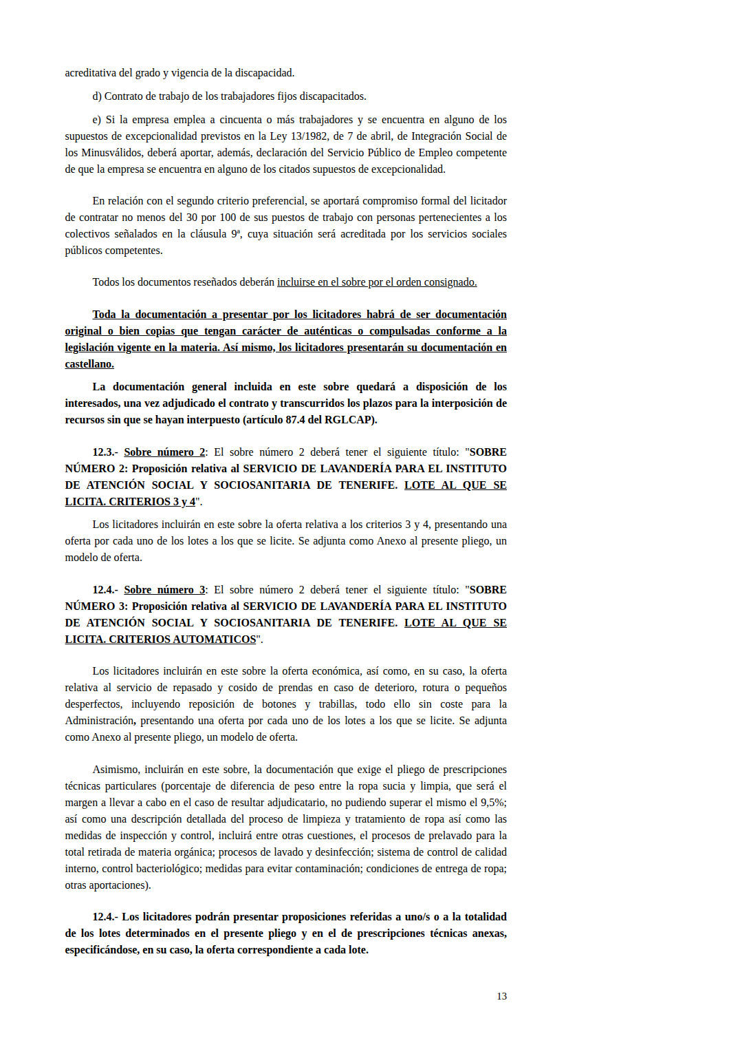acreditativa del grado y vigencia de la discapacidad.
d) Contrato de trabajo de los trabajadores fijos discapacitados.
e) Si la empresa emplea a cincuenta o más trabajadores y se encuentra en alguno de los supuestos de excepcionalidad previstos en la Ley 13/1982, de 7 de abril, de Integración Social de los Minusválidos, deberá aportar, además, declaración del Servicio Público de Empleo competente de que la empresa se encuentra en alguno de los citados supuestos de excepcionalidad.
En relación con el segundo criterio preferencial, se aportará compromiso formal del licitador de contratar no menos del 30 por 100 de sus puestos de trabajo con personas pertenecientes a los colectivos señalados en la cláusula 9ª, cuya situación será acreditada por los servicios sociales públicos competentes.
Todos los documentos reseñados deberán incluirse en el sobre por el orden consignado.
Toda la documentación a presentar por los licitadores habrá de ser documentación original o bien copias que tengan carácter de auténticas o compulsadas conforme a la legislación vigente en la materia. Así mismo, los licitadores presentarán su documentación en castellano.
La documentación general incluida en este sobre quedará a disposición de los interesados, una vez adjudicado el contrato y transcurridos los plazos para la interposición de recursos sin que se hayan interpuesto (artículo 87.4 del RGLCAP).
12.3.- Sobre número 2: El sobre número 2 deberá tener el siguiente título: "SOBRE NÚMERO 2: Proposición relativa al SERVICIO DE LAVANDERÍA PARA EL INSTITUTO DE ATENCIÓN SOCIAL Y SOCIOSANITARIA DE TENERIFE. LOTE AL QUE SE LICITA. CRITERIOS 3 y 4".
Los licitadores incluirán en este sobre la oferta relativa a los criterios 3 y 4, presentando una oferta por cada uno de los lotes a los que se licite. Se adjunta como Anexo al presente pliego, un modelo de oferta.
12.4.- Sobre número 3: El sobre número 2 deberá tener el siguiente título: "SOBRE NÚMERO 3: Proposición relativa al SERVICIO DE LAVANDERÍA PARA EL INSTITUTO DE ATENCIÓN SOCIAL Y SOCIOSANITARIA DE TENERIFE. LOTE AL QUE SE LICITA. CRITERIOS AUTOMATICOS".
Los licitadores incluirán en este sobre la oferta económica, así como, en su caso, la oferta relativa al servicio de repasado y cosido de prendas en caso de deterioro, rotura o pequeños desperfectos, incluyendo reposición de botones y trabillas, todo ello sin coste para la Administración, presentando una oferta por cada uno de los lotes a los que se licite. Se adjunta como Anexo al presente pliego, un modelo de oferta.
Asimismo, incluirán en este sobre, la documentación que exige el pliego de prescripciones técnicas particulares (porcentaje de diferencia de peso entre la ropa sucia y limpia, que será el margen a llevar a cabo en el caso de resultar adjudicatario, no pudiendo superar el mismo el 9,5%; así como una descripción detallada del proceso de limpieza y tratamiento de ropa así como las medidas de inspección y control, incluirá entre otras cuestiones, el procesos de prelavado para la total retirada de materia orgánica; procesos de lavado y desinfección; sistema de control de calidad interno, control bacteriológico; medidas para evitar contaminación; condiciones de entrega de ropa; otras aportaciones).
12.4.- Los licitadores podrán presentar proposiciones referidas a uno/s o a la totalidad de los lotes determinados en el presente pliego y en el de prescripciones técnicas anexas, especificándose, en su caso, la oferta correspondiente a cada lote.
13